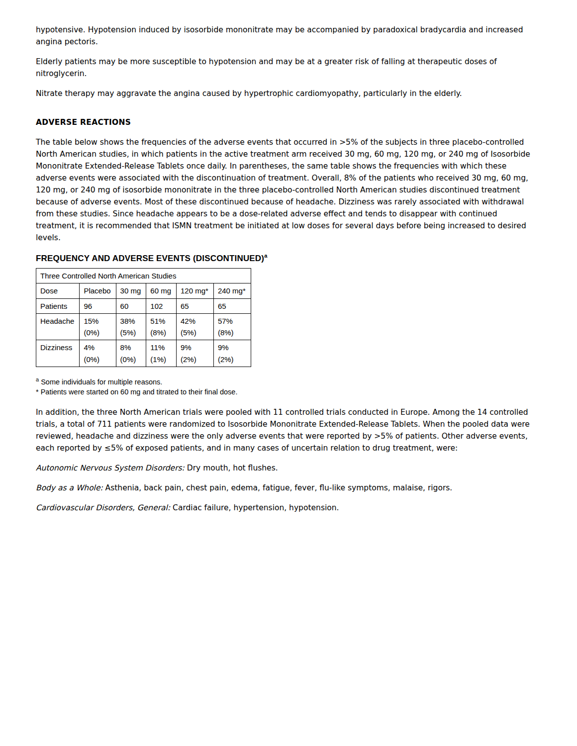hypotensive. Hypotension induced by isosorbide mononitrate may be accompanied by paradoxical bradycardia and increased angina pectoris.
Elderly patients may be more susceptible to hypotension and may be at a greater risk of falling at therapeutic doses of nitroglycerin.
Nitrate therapy may aggravate the angina caused by hypertrophic cardiomyopathy, particularly in the elderly.
ADVERSE REACTIONS
The table below shows the frequencies of the adverse events that occurred in >5% of the subjects in three placebo-controlled North American studies, in which patients in the active treatment arm received 30 mg, 60 mg, 120 mg, or 240 mg of Isosorbide Mononitrate Extended-Release Tablets once daily. In parentheses, the same table shows the frequencies with which these adverse events were associated with the discontinuation of treatment. Overall, 8% of the patients who received 30 mg, 60 mg, 120 mg, or 240 mg of isosorbide mononitrate in the three placebo-controlled North American studies discontinued treatment because of adverse events. Most of these discontinued because of headache. Dizziness was rarely associated with withdrawal from these studies. Since headache appears to be a dose-related adverse effect and tends to disappear with continued treatment, it is recommended that ISMN treatment be initiated at low doses for several days before being increased to desired levels.
FREQUENCY AND ADVERSE EVENTS (DISCONTINUED)a
| Three Controlled North American Studies |
| --- |
| Dose | Placebo | 30 mg | 60 mg | 120 mg* | 240 mg* |
| Patients | 96 | 60 | 102 | 65 | 65 |
| Headache | 15% (0%) | 38% (5%) | 51% (8%) | 42% (5%) | 57% (8%) |
| Dizziness | 4% (0%) | 8% (0%) | 11% (1%) | 9% (2%) | 9% (2%) |
a Some individuals for multiple reasons.
* Patients were started on 60 mg and titrated to their final dose.
In addition, the three North American trials were pooled with 11 controlled trials conducted in Europe. Among the 14 controlled trials, a total of 711 patients were randomized to Isosorbide Mononitrate Extended-Release Tablets. When the pooled data were reviewed, headache and dizziness were the only adverse events that were reported by >5% of patients. Other adverse events,
each reported by ≤5% of exposed patients, and in many cases of uncertain relation to drug treatment, were:
Autonomic Nervous System Disorders: Dry mouth, hot flushes.
Body as a Whole: Asthenia, back pain, chest pain, edema, fatigue, fever, flu-like symptoms, malaise, rigors.
Cardiovascular Disorders, General: Cardiac failure, hypertension, hypotension.